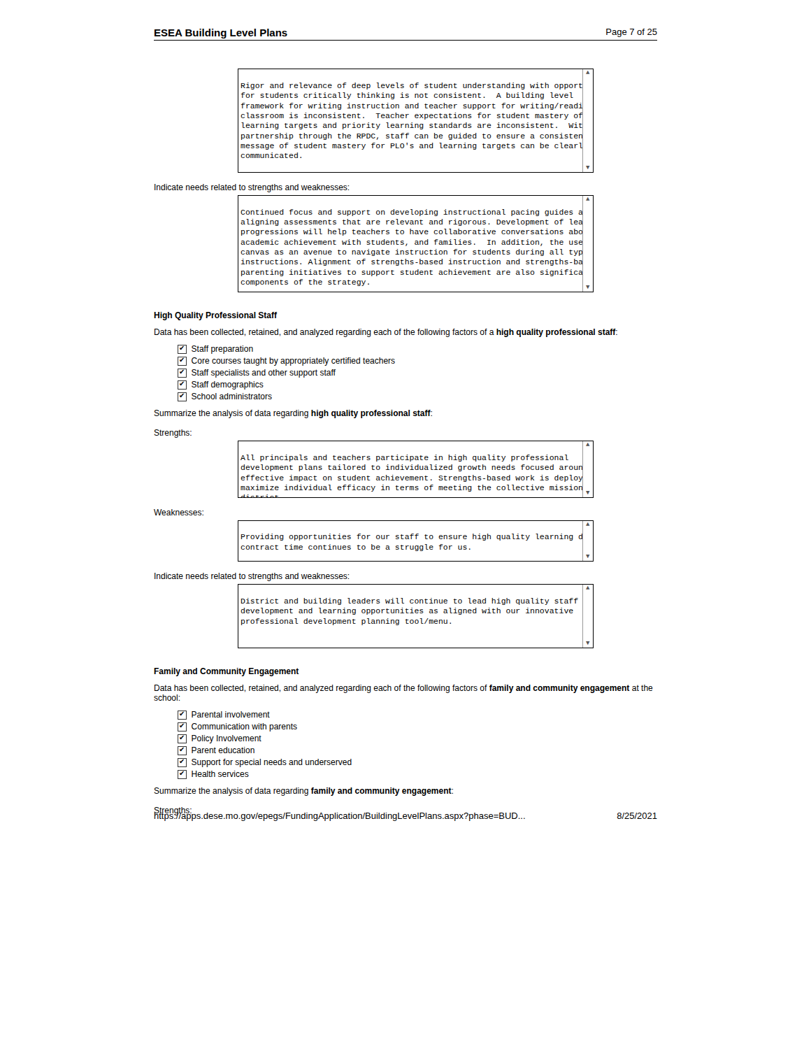ESEA Building Level Plans
Page 7 of 25
Rigor and relevance of deep levels of student understanding with opportunities for students critically thinking is not consistent. A building level framework for writing instruction and teacher support for writing/reading in classroom is inconsistent. Teacher expectations for student mastery of learning targets and priority learning standards are inconsistent. With a partnership through the RPDC, staff can be guided to ensure a consistent message of student mastery for PLO's and learning targets can be clearly communicated.
▲▼
Indicate needs related to strengths and weaknesses:
Continued focus and support on developing instructional pacing guides and aligning assessments that are relevant and rigorous. Development of learning progressions will help teachers to have collaborative conversations about academic achievement with students, and families. In addition, the use of canvas as an avenue to navigate instruction for students during all types of instructions. Alignment of strengths-based instruction and strengths-based parenting initiatives to support student achievement are also significant components of the strategy.
▲▼
High Quality Professional Staff
Data has been collected, retained, and analyzed regarding each of the following factors of a high quality professional staff:
Staff preparation
Core courses taught by appropriately certified teachers
Staff specialists and other support staff
Staff demographics
School administrators
Summarize the analysis of data regarding high quality professional staff:
Strengths:
All principals and teachers participate in high quality professional development plans tailored to individualized growth needs focused around effective impact on student achievement. Strengths-based work is deployed to maximize individual efficacy in terms of meeting the collective mission of the district.
▲▼
Weaknesses:
Providing opportunities for our staff to ensure high quality learning during contract time continues to be a struggle for us.
▲▼
Indicate needs related to strengths and weaknesses:
District and building leaders will continue to lead high quality staff development and learning opportunities as aligned with our innovative professional development planning tool/menu.
▲▼
Family and Community Engagement
Data has been collected, retained, and analyzed regarding each of the following factors of family and community engagement at the school:
Parental involvement
Communication with parents
Policy Involvement
Parent education
Support for special needs and underserved
Health services
Summarize the analysis of data regarding family and community engagement:
Strengths:
https://apps.dese.mo.gov/epegs/FundingApplication/BuildingLevelPlans.aspx?phase=BUD...
8/25/2021